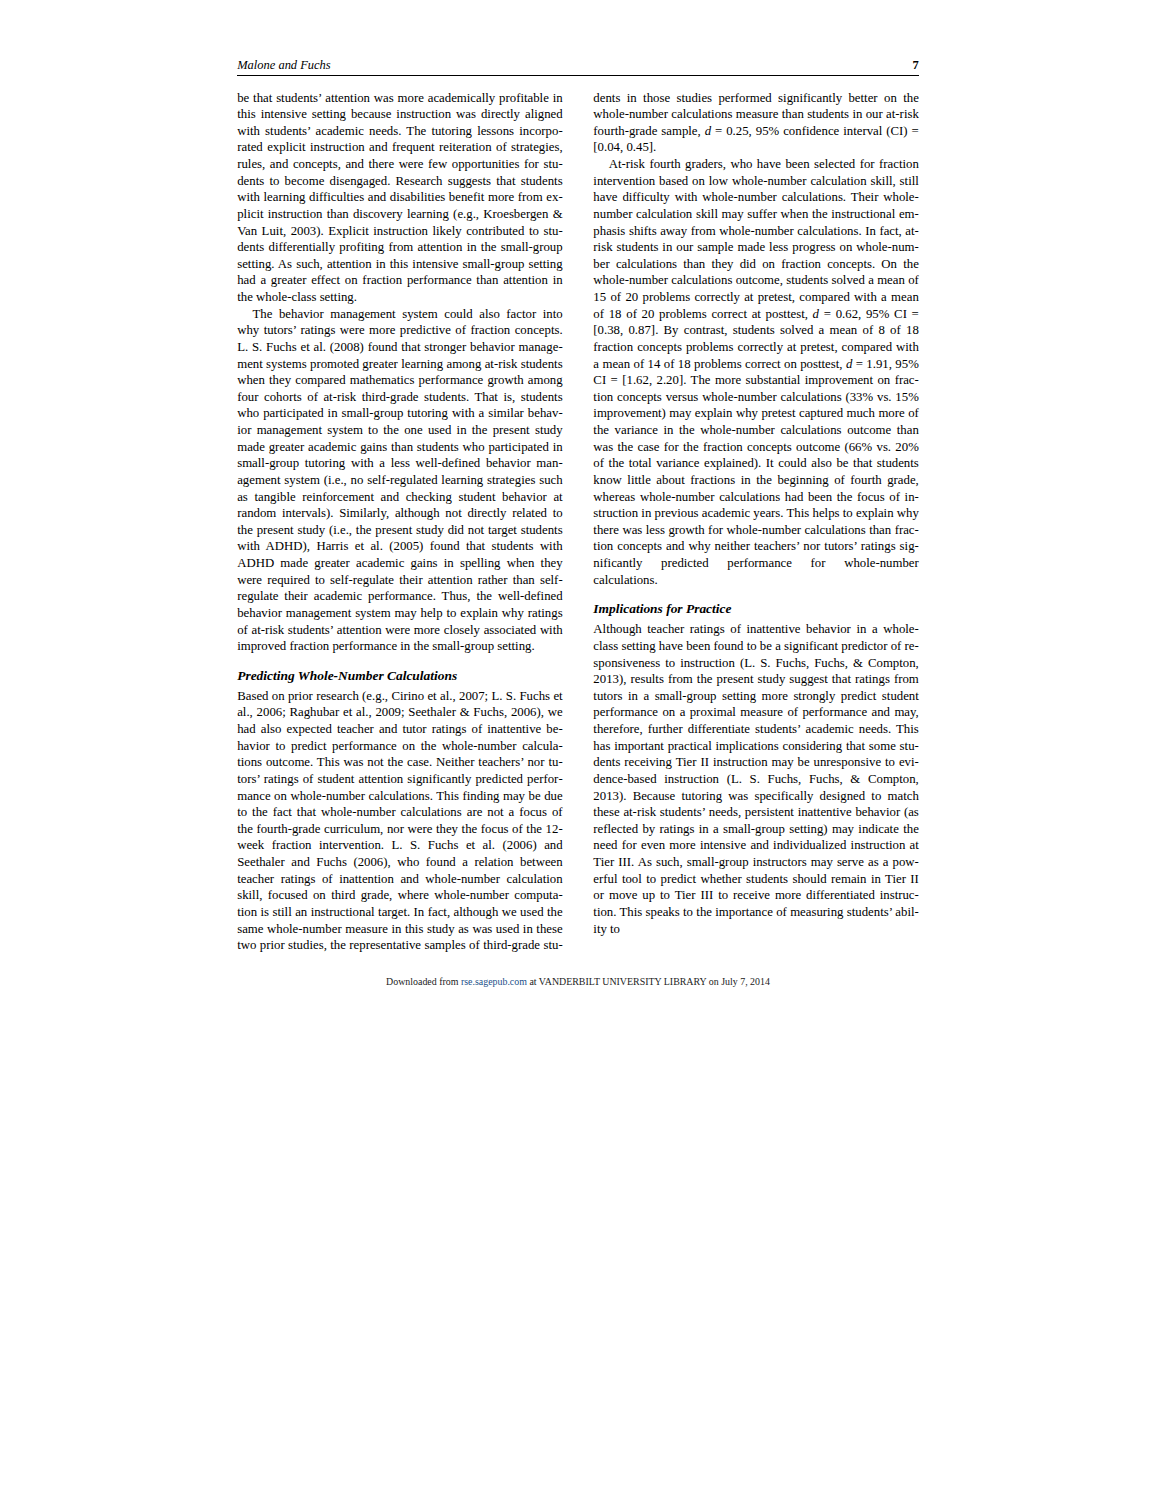Malone and Fuchs 7
be that students’ attention was more academically profitable in this intensive setting because instruction was directly aligned with students’ academic needs. The tutoring lessons incorporated explicit instruction and frequent reiteration of strategies, rules, and concepts, and there were few opportunities for students to become disengaged. Research suggests that students with learning difficulties and disabilities benefit more from explicit instruction than discovery learning (e.g., Kroesbergen & Van Luit, 2003). Explicit instruction likely contributed to students differentially profiting from attention in the small-group setting. As such, attention in this intensive small-group setting had a greater effect on fraction performance than attention in the whole-class setting.
The behavior management system could also factor into why tutors’ ratings were more predictive of fraction concepts. L. S. Fuchs et al. (2008) found that stronger behavior management systems promoted greater learning among at-risk students when they compared mathematics performance growth among four cohorts of at-risk third-grade students. That is, students who participated in small-group tutoring with a similar behavior management system to the one used in the present study made greater academic gains than students who participated in small-group tutoring with a less well-defined behavior management system (i.e., no self-regulated learning strategies such as tangible reinforcement and checking student behavior at random intervals). Similarly, although not directly related to the present study (i.e., the present study did not target students with ADHD), Harris et al. (2005) found that students with ADHD made greater academic gains in spelling when they were required to self-regulate their attention rather than self-regulate their academic performance. Thus, the well-defined behavior management system may help to explain why ratings of at-risk students’ attention were more closely associated with improved fraction performance in the small-group setting.
Predicting Whole-Number Calculations
Based on prior research (e.g., Cirino et al., 2007; L. S. Fuchs et al., 2006; Raghubar et al., 2009; Seethaler & Fuchs, 2006), we had also expected teacher and tutor ratings of inattentive behavior to predict performance on the whole-number calculations outcome. This was not the case. Neither teachers’ nor tutors’ ratings of student attention significantly predicted performance on whole-number calculations. This finding may be due to the fact that whole-number calculations are not a focus of the fourth-grade curriculum, nor were they the focus of the 12-week fraction intervention. L. S. Fuchs et al. (2006) and Seethaler and Fuchs (2006), who found a relation between teacher ratings of inattention and whole-number calculation skill, focused on third grade, where whole-number computation is still an instructional target. In fact, although we used the same whole-number measure in this study as was used in these two prior studies, the representative samples of third-grade students in those studies performed significantly better on the whole-number calculations measure than students in our at-risk fourth-grade sample, d = 0.25, 95% confidence interval (CI) = [0.04, 0.45].
At-risk fourth graders, who have been selected for fraction intervention based on low whole-number calculation skill, still have difficulty with whole-number calculations. Their whole-number calculation skill may suffer when the instructional emphasis shifts away from whole-number calculations. In fact, at-risk students in our sample made less progress on whole-number calculations than they did on fraction concepts. On the whole-number calculations outcome, students solved a mean of 15 of 20 problems correctly at pretest, compared with a mean of 18 of 20 problems correct at posttest, d = 0.62, 95% CI = [0.38, 0.87]. By contrast, students solved a mean of 8 of 18 fraction concepts problems correctly at pretest, compared with a mean of 14 of 18 problems correct on posttest, d = 1.91, 95% CI = [1.62, 2.20]. The more substantial improvement on fraction concepts versus whole-number calculations (33% vs. 15% improvement) may explain why pretest captured much more of the variance in the whole-number calculations outcome than was the case for the fraction concepts outcome (66% vs. 20% of the total variance explained). It could also be that students know little about fractions in the beginning of fourth grade, whereas whole-number calculations had been the focus of instruction in previous academic years. This helps to explain why there was less growth for whole-number calculations than fraction concepts and why neither teachers’ nor tutors’ ratings significantly predicted performance for whole-number calculations.
Implications for Practice
Although teacher ratings of inattentive behavior in a whole-class setting have been found to be a significant predictor of responsiveness to instruction (L. S. Fuchs, Fuchs, & Compton, 2013), results from the present study suggest that ratings from tutors in a small-group setting more strongly predict student performance on a proximal measure of performance and may, therefore, further differentiate students’ academic needs. This has important practical implications considering that some students receiving Tier II instruction may be unresponsive to evidence-based instruction (L. S. Fuchs, Fuchs, & Compton, 2013). Because tutoring was specifically designed to match these at-risk students’ needs, persistent inattentive behavior (as reflected by ratings in a small-group setting) may indicate the need for even more intensive and individualized instruction at Tier III. As such, small-group instructors may serve as a powerful tool to predict whether students should remain in Tier II or move up to Tier III to receive more differentiated instruction. This speaks to the importance of measuring students’ ability to
Downloaded from rse.sagepub.com at VANDERBILT UNIVERSITY LIBRARY on July 7, 2014